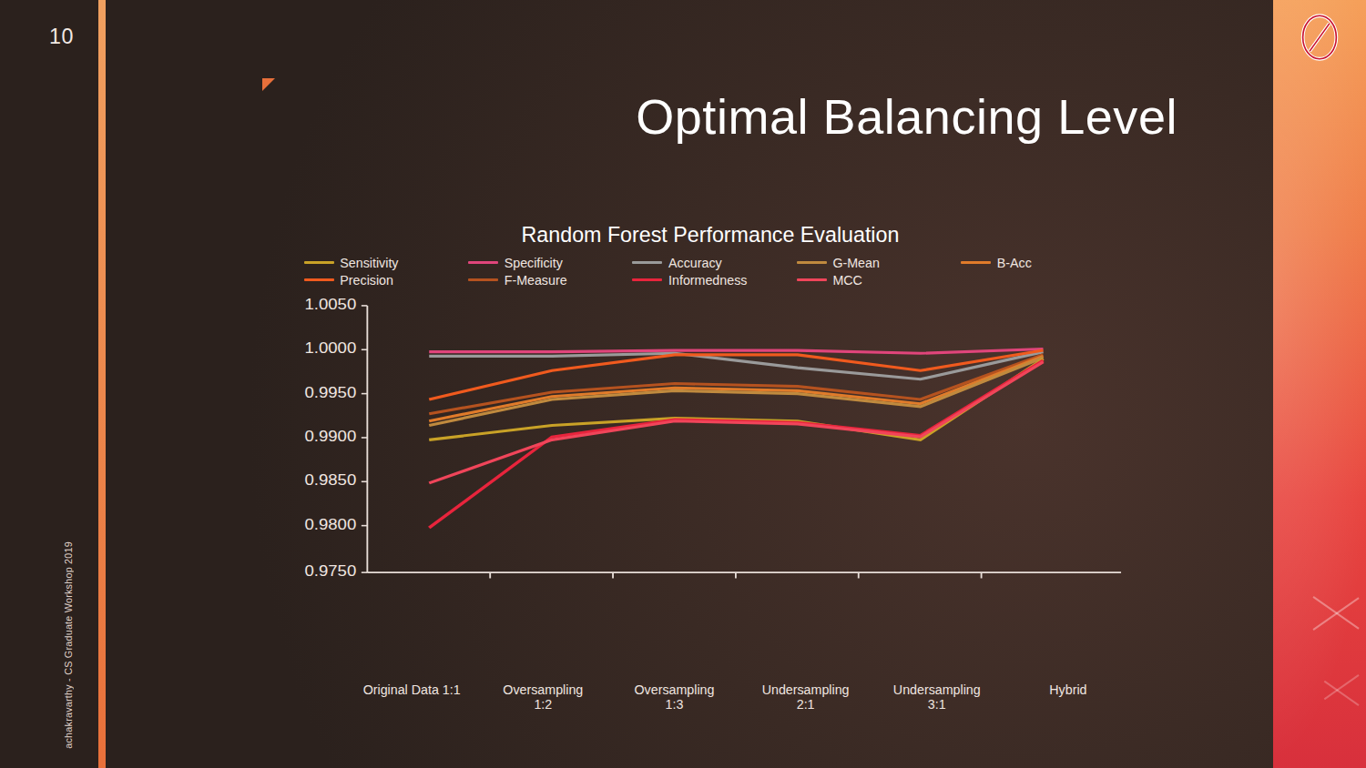10
Optimal Balancing Level
achakravarthy - CS Graduate Workshop 2019
Random Forest Performance Evaluation
Sensitivity
Specificity
Accuracy
G-Mean
B-Acc
Precision
F-Measure
Informedness
MCC
1.0050 1.0000 0.9950 0.9900 0.9850 0.9800 0.9750
Original Data 1:1
Oversampling
1:2
Oversampling
1:3
Undersampling
2:1
Undersampling
3:1
Hybrid